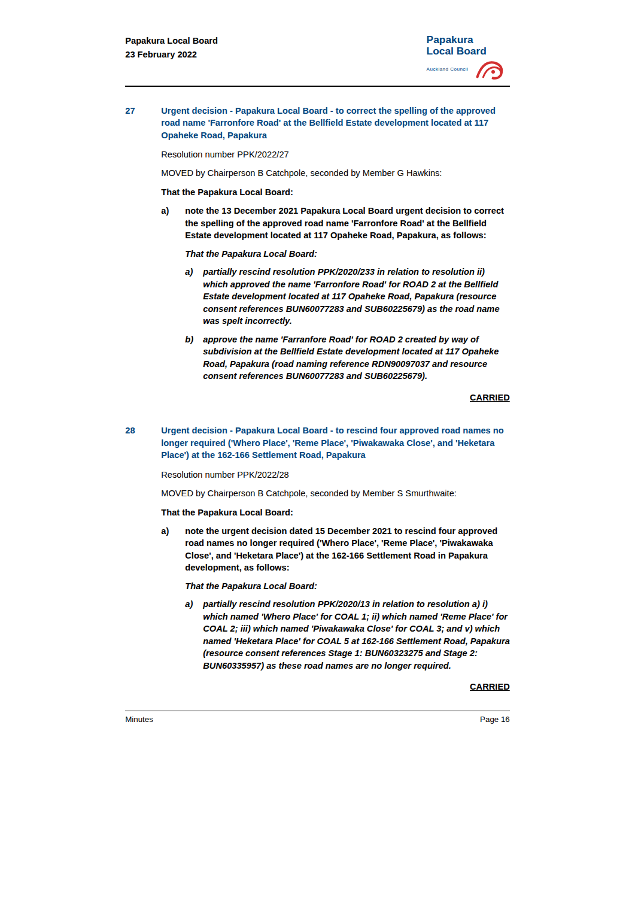Papakura Local Board
23 February 2022
Papakura
Local Board
Auckland Council
27
Urgent decision - Papakura Local Board - to correct the spelling of the approved road name 'Farronfore Road' at the Bellfield Estate development located at 117 Opaheke Road, Papakura
Resolution number PPK/2022/27
MOVED by Chairperson B Catchpole, seconded by Member G Hawkins:
That the Papakura Local Board:
a)
note the 13 December 2021 Papakura Local Board urgent decision to correct the spelling of the approved road name 'Farronfore Road' at the Bellfield Estate development located at 117 Opaheke Road, Papakura, as follows:
That the Papakura Local Board:
a)
partially rescind resolution PPK/2020/233 in relation to resolution ii) which approved the name 'Farronfore Road' for ROAD 2 at the Bellfield Estate development located at 117 Opaheke Road, Papakura (resource consent references BUN60077283 and SUB60225679) as the road name was spelt incorrectly.
b)
approve the name 'Farranfore Road' for ROAD 2 created by way of subdivision at the Bellfield Estate development located at 117 Opaheke Road, Papakura (road naming reference RDN90097037 and resource consent references BUN60077283 and SUB60225679).
CARRIED
28
Urgent decision - Papakura Local Board - to rescind four approved road names no longer required ('Whero Place', 'Reme Place', 'Piwakawaka Close', and 'Heketara Place') at the 162-166 Settlement Road, Papakura
Resolution number PPK/2022/28
MOVED by Chairperson B Catchpole, seconded by Member S Smurthwaite:
That the Papakura Local Board:
a)
note the urgent decision dated 15 December 2021 to rescind four approved road names no longer required ('Whero Place', 'Reme Place', 'Piwakawaka Close', and 'Heketara Place') at the 162-166 Settlement Road in Papakura development, as follows:
That the Papakura Local Board:
a)
partially rescind resolution PPK/2020/13 in relation to resolution a) i) which named 'Whero Place' for COAL 1; ii) which named 'Reme Place' for COAL 2; iii) which named 'Piwakawaka Close' for COAL 3; and v) which named 'Heketara Place' for COAL 5 at 162-166 Settlement Road, Papakura (resource consent references Stage 1: BUN60323275 and Stage 2: BUN60335957) as these road names are no longer required.
CARRIED
Minutes
Page 16